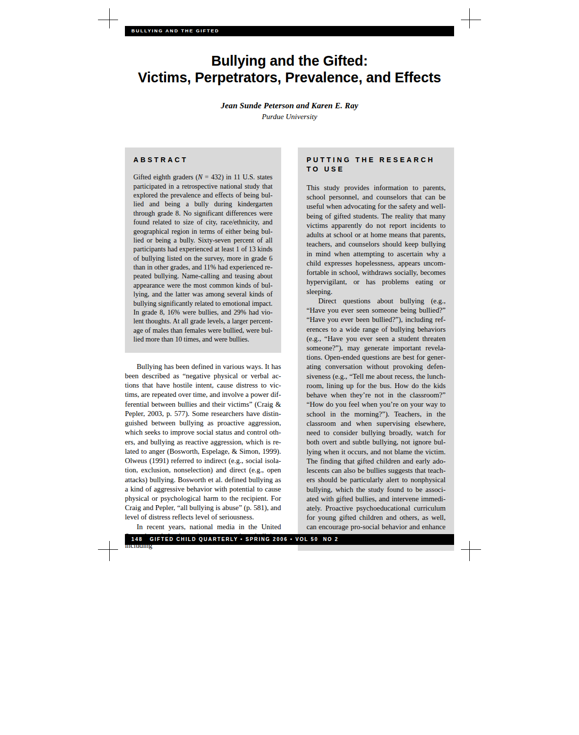BULLYING AND THE GIFTED
Bullying and the Gifted: Victims, Perpetrators, Prevalence, and Effects
Jean Sunde Peterson and Karen E. Ray
Purdue University
ABSTRACT
Gifted eighth graders (N = 432) in 11 U.S. states participated in a retrospective national study that explored the prevalence and effects of being bullied and being a bully during kindergarten through grade 8. No significant differences were found related to size of city, race/ethnicity, and geographical region in terms of either being bullied or being a bully. Sixty-seven percent of all participants had experienced at least 1 of 13 kinds of bullying listed on the survey, more in grade 6 than in other grades, and 11% had experienced repeated bullying. Name-calling and teasing about appearance were the most common kinds of bullying, and the latter was among several kinds of bullying significantly related to emotional impact. In grade 8, 16% were bullies, and 29% had violent thoughts. At all grade levels, a larger percentage of males than females were bullied, were bullied more than 10 times, and were bullies.
Bullying has been defined in various ways. It has been described as “negative physical or verbal actions that have hostile intent, cause distress to victims, are repeated over time, and involve a power differential between bullies and their victims” (Craig & Pepler, 2003, p. 577). Some researchers have distinguished between bullying as proactive aggression, which seeks to improve social status and control others, and bullying as reactive aggression, which is related to anger (Bosworth, Espelage, & Simon, 1999). Olweus (1991) referred to indirect (e.g., social isolation, exclusion, nonselection) and direct (e.g., open attacks) bullying. Bosworth et al. defined bullying as a kind of aggressive behavior with potential to cause physical or psychological harm to the recipient. For Craig and Pepler, “all bullying is abuse” (p. 581), and level of distress reflects level of seriousness.
In recent years, national media in the United States have helped to raise concerns about bullying, including
PUTTING THE RESEARCH TO USE
This study provides information to parents, school personnel, and counselors that can be useful when advocating for the safety and well-being of gifted students. The reality that many victims apparently do not report incidents to adults at school or at home means that parents, teachers, and counselors should keep bullying in mind when attempting to ascertain why a child expresses hopelessness, appears uncomfortable in school, withdraws socially, becomes hypervigilant, or has problems eating or sleeping.
Direct questions about bullying (e.g., “Have you ever seen someone being bullied?” “Have you ever been bullied?”), including references to a wide range of bullying behaviors (e.g., “Have you ever seen a student threaten someone?”), may generate important revelations. Open-ended questions are best for generating conversation without provoking defensiveness (e.g., “Tell me about recess, the lunchroom, lining up for the bus. How do the kids behave when they’re not in the classroom?” “How do you feel when you’re on your way to school in the morning?”). Teachers, in the classroom and when supervising elsewhere, need to consider bullying broadly, watch for both overt and subtle bullying, not ignore bullying when it occurs, and not blame the victim. The finding that gifted children and early adolescents can also be bullies suggests that teachers should be particularly alert to nonphysical bullying, which the study found to be associated with gifted bullies, and intervene immediately. Proactive psychoeducational curriculum for young gifted children and others, as well, can encourage pro-social behavior and enhance coping and general interpersonal skills.
148 GIFTED CHILD QUARTERLY • SPRING 2006 • VOL 50 NO 2